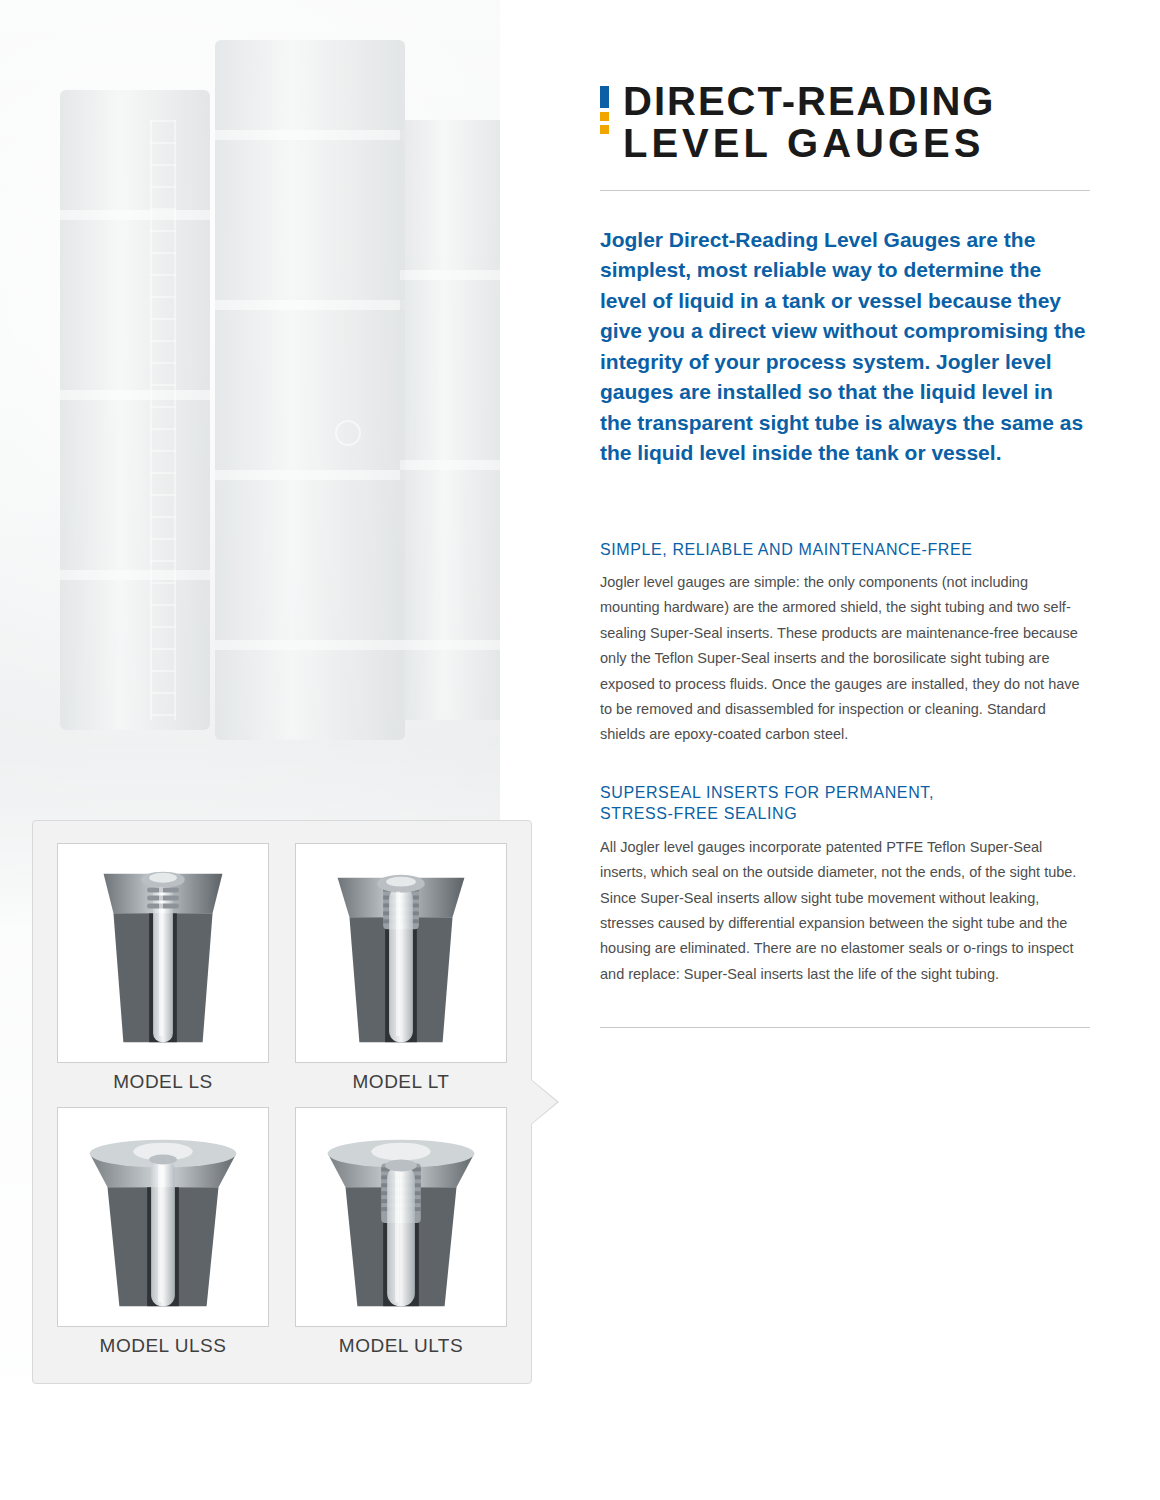MODEL LS
MODEL LT
MODEL ULSS
MODEL ULTS
Direct-Reading Level Gauges
Jogler Direct-Reading Level Gauges are the simplest, most reliable way to determine the level of liquid in a tank or vessel because they give you a direct view without compromising the integrity of your process system. Jogler level gauges are installed so that the liquid level in the transparent sight tube is always the same as the liquid level inside the tank or vessel.
Simple, Reliable and Maintenance-Free
Jogler level gauges are simple: the only components (not including mounting hardware) are the armored shield, the sight tubing and two self-sealing Super-Seal inserts. These products are maintenance-free because only the Teflon Super-Seal inserts and the borosilicate sight tubing are exposed to process fluids. Once the gauges are installed, they do not have to be removed and disassembled for inspection or cleaning. Standard shields are epoxy-coated carbon steel.
Superseal Inserts for Permanent,
Stress-Free Sealing
All Jogler level gauges incorporate patented PTFE Teflon Super-Seal inserts, which seal on the outside diameter, not the ends, of the sight tube. Since Super-Seal inserts allow sight tube movement without leaking, stresses caused by differential expansion between the sight tube and the housing are eliminated. There are no elastomer seals or o-rings to inspect and replace: Super-Seal inserts last the life of the sight tubing.